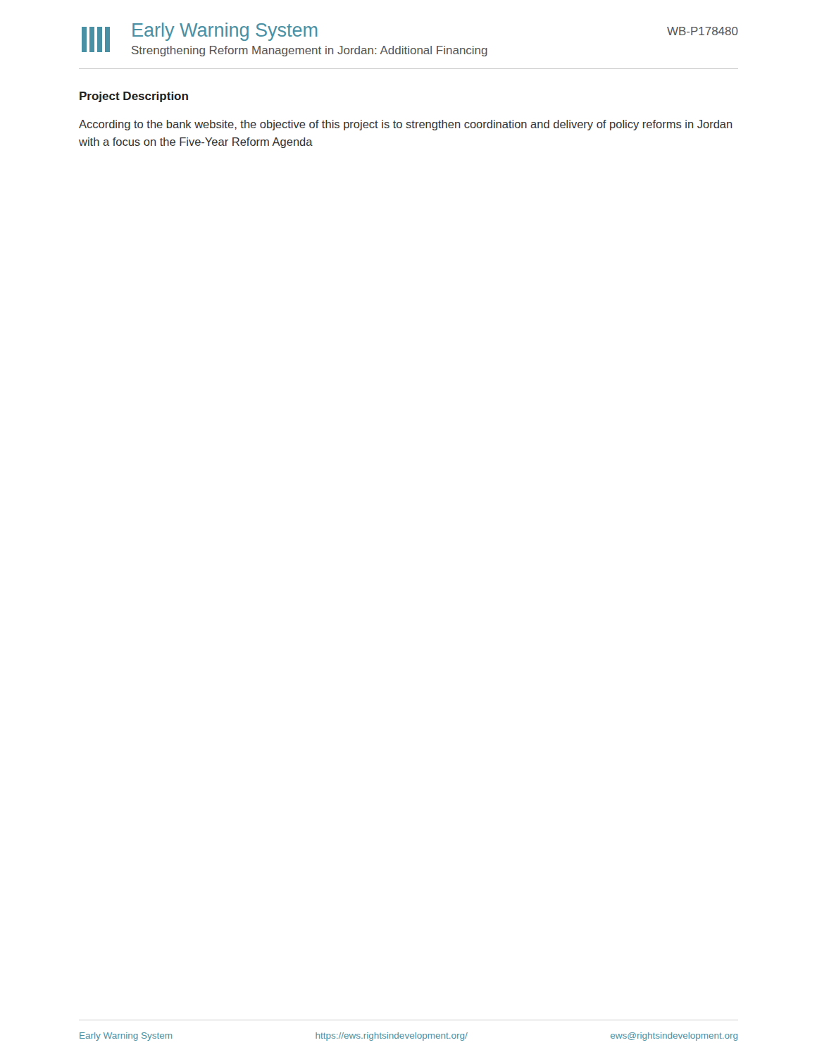Early Warning System
Strengthening Reform Management in Jordan: Additional Financing
WB-P178480
Project Description
According to the bank website, the objective of this project is to strengthen coordination and delivery of policy reforms in Jordan with a focus on the Five-Year Reform Agenda
Early Warning System
https://ews.rightsindevelopment.org/
ews@rightsindevelopment.org